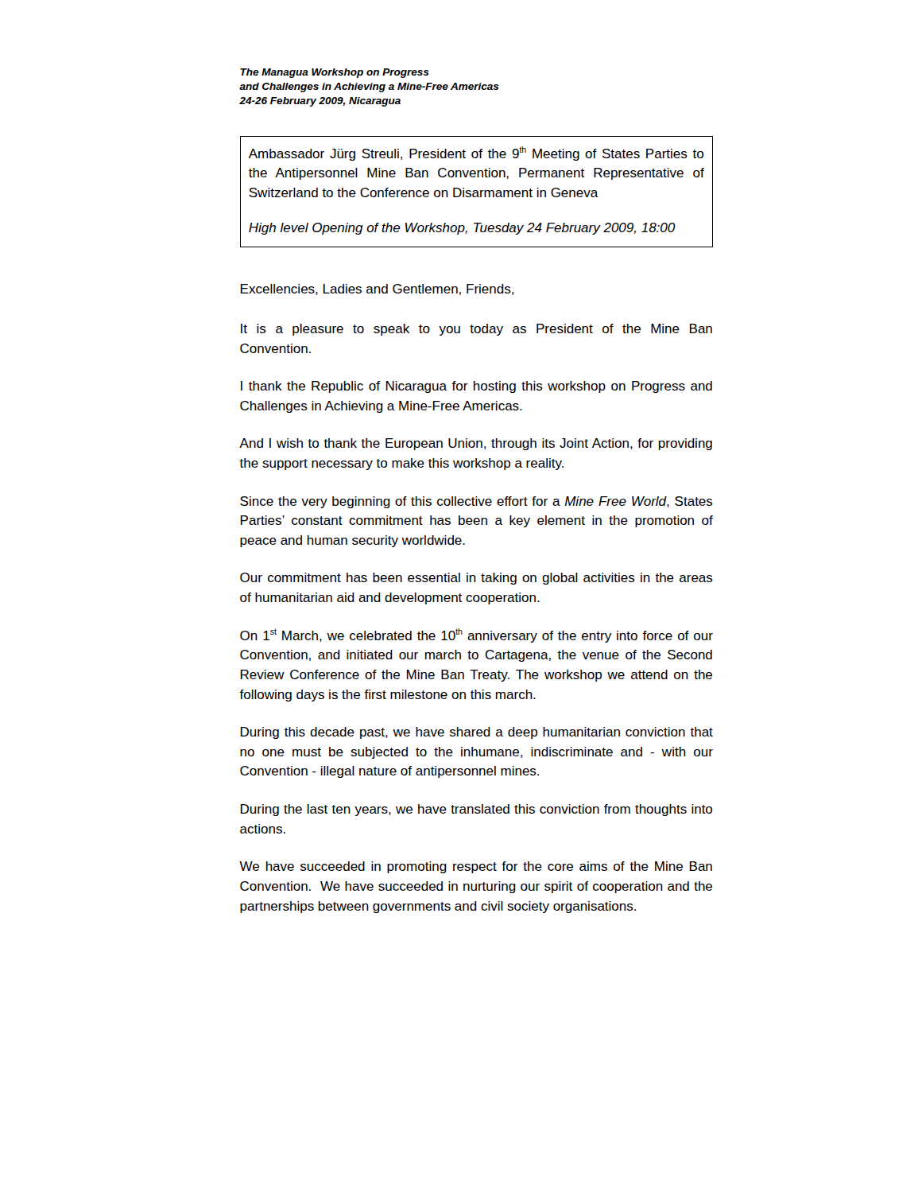The Managua Workshop on Progress
and Challenges in Achieving a Mine-Free Americas
24-26 February 2009, Nicaragua
Ambassador Jürg Streuli, President of the 9th Meeting of States Parties to the Antipersonnel Mine Ban Convention, Permanent Representative of Switzerland to the Conference on Disarmament in Geneva
High level Opening of the Workshop, Tuesday 24 February 2009, 18:00
Excellencies, Ladies and Gentlemen, Friends,
It is a pleasure to speak to you today as President of the Mine Ban Convention.
I thank the Republic of Nicaragua for hosting this workshop on Progress and Challenges in Achieving a Mine-Free Americas.
And I wish to thank the European Union, through its Joint Action, for providing the support necessary to make this workshop a reality.
Since the very beginning of this collective effort for a Mine Free World, States Parties’ constant commitment has been a key element in the promotion of peace and human security worldwide.
Our commitment has been essential in taking on global activities in the areas of humanitarian aid and development cooperation.
On 1st March, we celebrated the 10th anniversary of the entry into force of our Convention, and initiated our march to Cartagena, the venue of the Second Review Conference of the Mine Ban Treaty. The workshop we attend on the following days is the first milestone on this march.
During this decade past, we have shared a deep humanitarian conviction that no one must be subjected to the inhumane, indiscriminate and - with our Convention - illegal nature of antipersonnel mines.
During the last ten years, we have translated this conviction from thoughts into actions.
We have succeeded in promoting respect for the core aims of the Mine Ban Convention. We have succeeded in nurturing our spirit of cooperation and the partnerships between governments and civil society organisations.